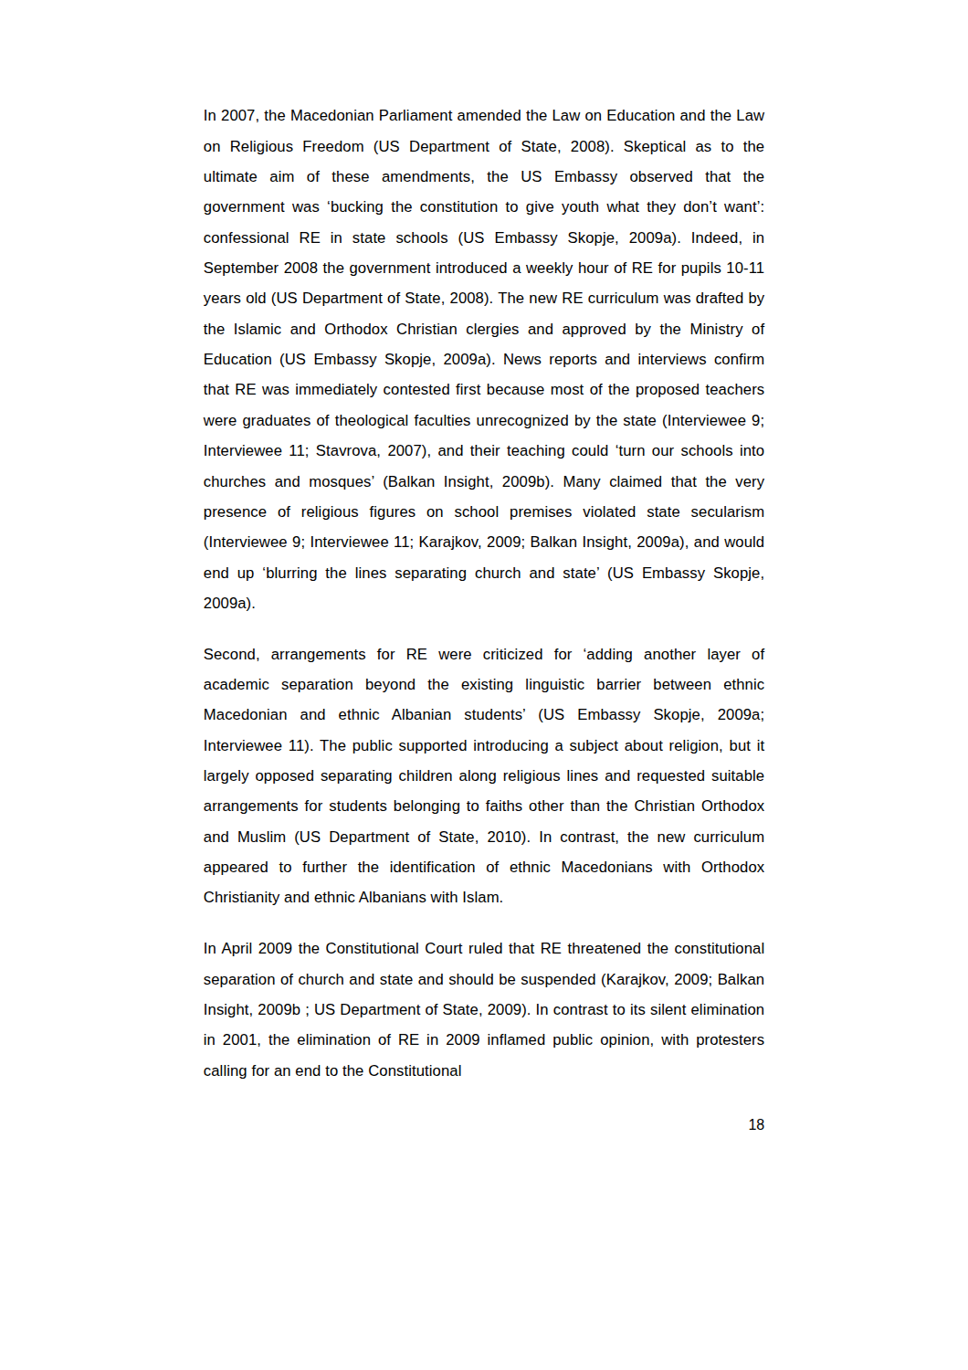In 2007, the Macedonian Parliament amended the Law on Education and the Law on Religious Freedom (US Department of State, 2008). Skeptical as to the ultimate aim of these amendments, the US Embassy observed that the government was ‘bucking the constitution to give youth what they don’t want’: confessional RE in state schools (US Embassy Skopje, 2009a). Indeed, in September 2008 the government introduced a weekly hour of RE for pupils 10-11 years old (US Department of State, 2008). The new RE curriculum was drafted by the Islamic and Orthodox Christian clergies and approved by the Ministry of Education (US Embassy Skopje, 2009a). News reports and interviews confirm that RE was immediately contested first because most of the proposed teachers were graduates of theological faculties unrecognized by the state (Interviewee 9; Interviewee 11; Stavrova, 2007), and their teaching could ‘turn our schools into churches and mosques’ (Balkan Insight, 2009b). Many claimed that the very presence of religious figures on school premises violated state secularism (Interviewee 9; Interviewee 11; Karajkov, 2009; Balkan Insight, 2009a), and would end up ‘blurring the lines separating church and state’ (US Embassy Skopje, 2009a).
Second, arrangements for RE were criticized for ‘adding another layer of academic separation beyond the existing linguistic barrier between ethnic Macedonian and ethnic Albanian students’ (US Embassy Skopje, 2009a; Interviewee 11). The public supported introducing a subject about religion, but it largely opposed separating children along religious lines and requested suitable arrangements for students belonging to faiths other than the Christian Orthodox and Muslim (US Department of State, 2010). In contrast, the new curriculum appeared to further the identification of ethnic Macedonians with Orthodox Christianity and ethnic Albanians with Islam.
In April 2009 the Constitutional Court ruled that RE threatened the constitutional separation of church and state and should be suspended (Karajkov, 2009; Balkan Insight, 2009b ; US Department of State, 2009). In contrast to its silent elimination in 2001, the elimination of RE in 2009 inflamed public opinion, with protesters calling for an end to the Constitutional
18